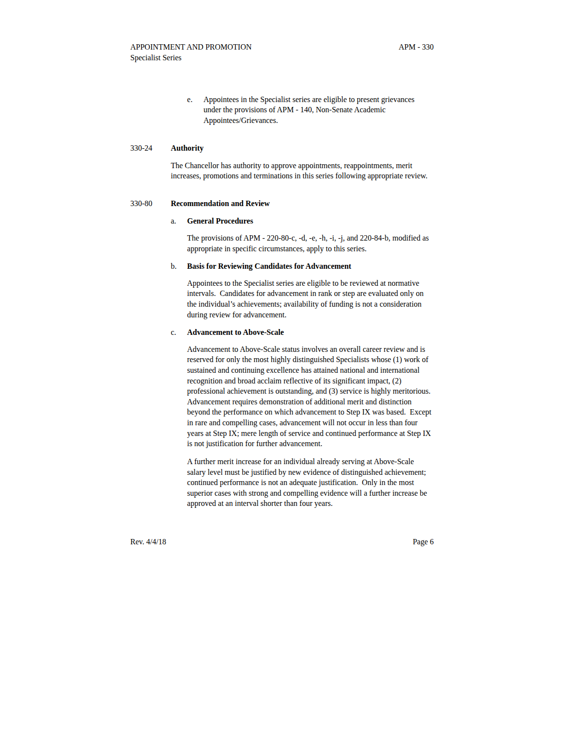APPOINTMENT AND PROMOTION Specialist Series
APM - 330
e.
Appointees in the Specialist series are eligible to present grievances under the provisions of APM - 140, Non-Senate Academic Appointees/Grievances.
330-24 Authority
The Chancellor has authority to approve appointments, reappointments, merit increases, promotions and terminations in this series following appropriate review.
330-80 Recommendation and Review
a.
General Procedures
The provisions of APM - 220-80-c, -d, -e, -h, -i, -j, and 220-84-b, modified as appropriate in specific circumstances, apply to this series.
b.
Basis for Reviewing Candidates for Advancement
Appointees to the Specialist series are eligible to be reviewed at normative intervals. Candidates for advancement in rank or step are evaluated only on the individual’s achievements; availability of funding is not a consideration during review for advancement.
c.
Advancement to Above-Scale
Advancement to Above-Scale status involves an overall career review and is reserved for only the most highly distinguished Specialists whose (1) work of sustained and continuing excellence has attained national and international recognition and broad acclaim reflective of its significant impact, (2) professional achievement is outstanding, and (3) service is highly meritorious. Advancement requires demonstration of additional merit and distinction beyond the performance on which advancement to Step IX was based. Except in rare and compelling cases, advancement will not occur in less than four years at Step IX; mere length of service and continued performance at Step IX is not justification for further advancement.
A further merit increase for an individual already serving at Above-Scale salary level must be justified by new evidence of distinguished achievement; continued performance is not an adequate justification. Only in the most superior cases with strong and compelling evidence will a further increase be approved at an interval shorter than four years.
Rev. 4/4/18
Page 6